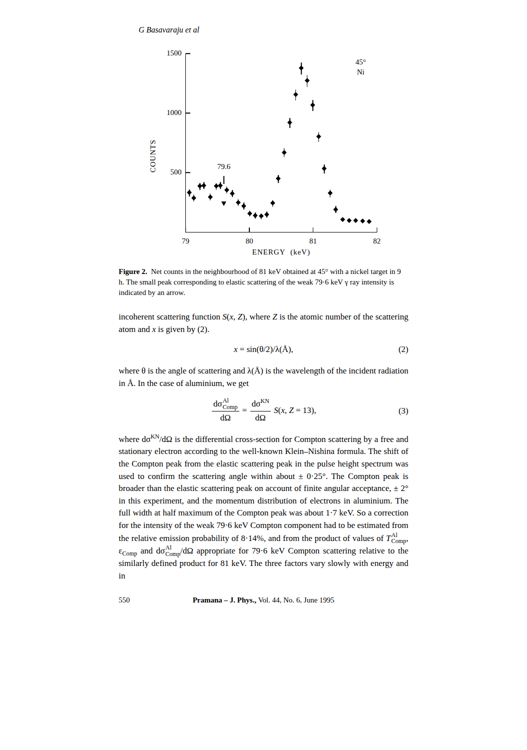G Basavaraju et al
COUNTS
1500
1000
500
79
80
81
82
ENERGY (keV)
45°
Ni
79.6
Figure 2. Net counts in the neighbourhood of 81 keV obtained at 45° with a nickel target in 9 h. The small peak corresponding to elastic scattering of the weak 79·6 keV γ ray intensity is indicated by an arrow.
incoherent scattering function S(x, Z), where Z is the atomic number of the scattering atom and x is given by (2).
x = sin(θ/2)/λ(Å), (2)
where θ is the angle of scattering and λ(Å) is the wavelength of the incident radiation in Å. In the case of aluminium, we get
dσAl Comp dΩ = dσKN dΩ S(x, Z = 13), (3)
where dσKN/dΩ is the differential cross-section for Compton scattering by a free and stationary electron according to the well-known Klein–Nishina formula. The shift of the Compton peak from the elastic scattering peak in the pulse height spectrum was used to confirm the scattering angle within about ± 0·25°. The Compton peak is broader than the elastic scattering peak on account of finite angular acceptance, ± 2° in this experiment, and the momentum distribution of electrons in aluminium. The full width at half maximum of the Compton peak was about 1·7 keV. So a correction for the intensity of the weak 79·6 keV Compton component had to be estimated from the relative emission probability of 8·14%, and from the product of values of TAl Comp, εComp and dσAl Comp/dΩ appropriate for 79·6 keV Compton scattering relative to the similarly defined product for 81 keV. The three factors vary slowly with energy and in
550
Pramana – J. Phys., Vol. 44, No. 6, June 1995